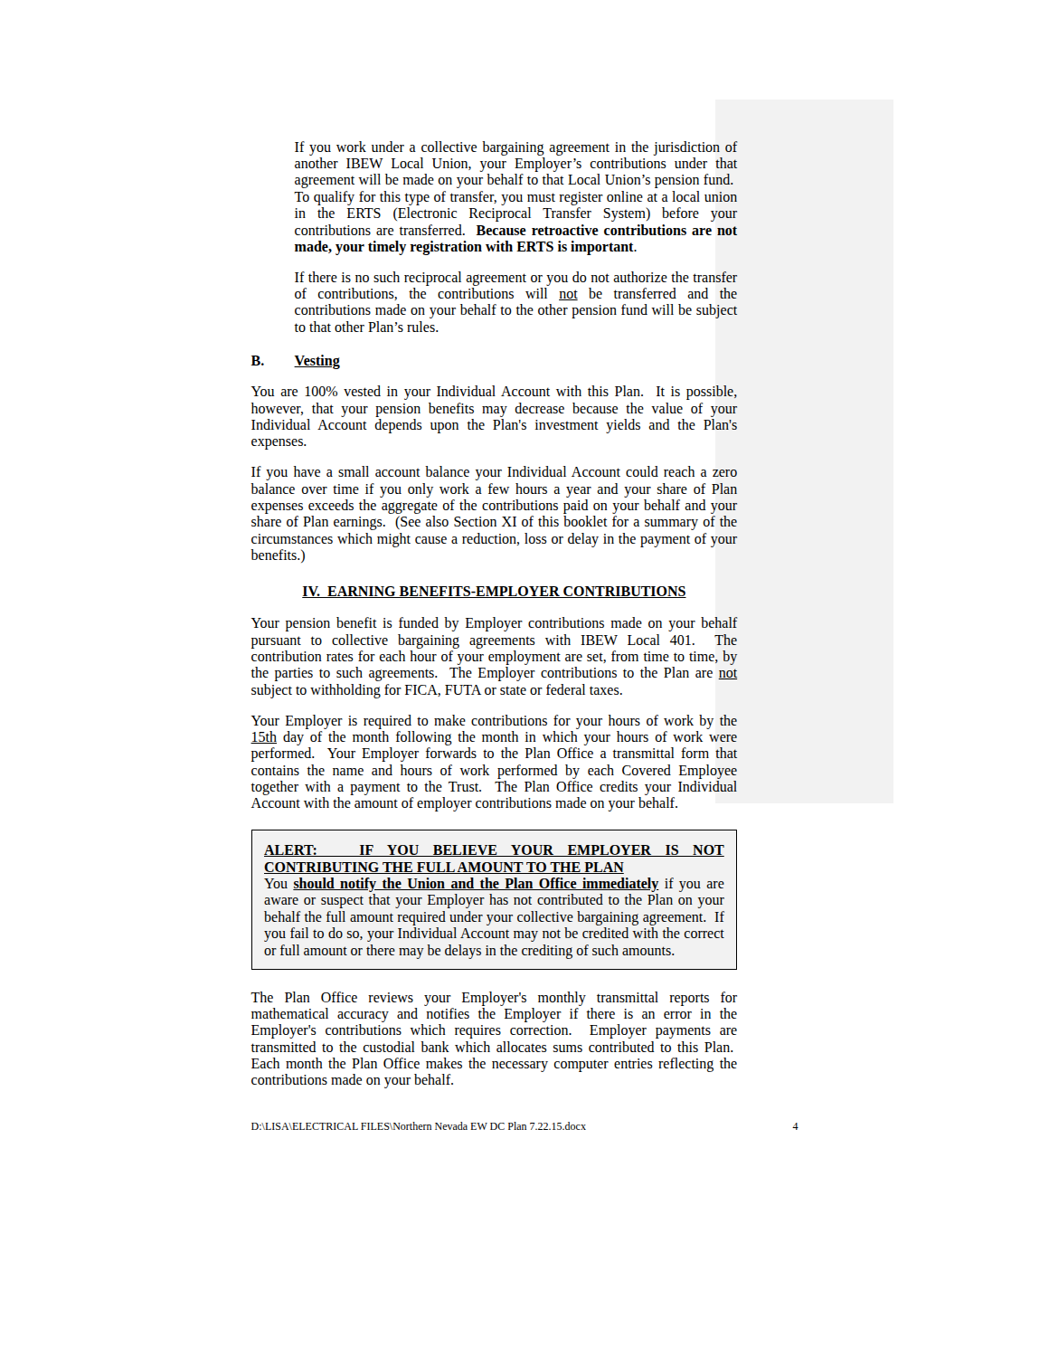If you work under a collective bargaining agreement in the jurisdiction of another IBEW Local Union, your Employer’s contributions under that agreement will be made on your behalf to that Local Union’s pension fund. To qualify for this type of transfer, you must register online at a local union in the ERTS (Electronic Reciprocal Transfer System) before your contributions are transferred. Because retroactive contributions are not made, your timely registration with ERTS is important.
If there is no such reciprocal agreement or you do not authorize the transfer of contributions, the contributions will not be transferred and the contributions made on your behalf to the other pension fund will be subject to that other Plan’s rules.
B. Vesting
You are 100% vested in your Individual Account with this Plan. It is possible, however, that your pension benefits may decrease because the value of your Individual Account depends upon the Plan's investment yields and the Plan's expenses.
If you have a small account balance your Individual Account could reach a zero balance over time if you only work a few hours a year and your share of Plan expenses exceeds the aggregate of the contributions paid on your behalf and your share of Plan earnings. (See also Section XI of this booklet for a summary of the circumstances which might cause a reduction, loss or delay in the payment of your benefits.)
IV. EARNING BENEFITS-EMPLOYER CONTRIBUTIONS
Your pension benefit is funded by Employer contributions made on your behalf pursuant to collective bargaining agreements with IBEW Local 401. The contribution rates for each hour of your employment are set, from time to time, by the parties to such agreements. The Employer contributions to the Plan are not subject to withholding for FICA, FUTA or state or federal taxes.
Your Employer is required to make contributions for your hours of work by the 15th day of the month following the month in which your hours of work were performed. Your Employer forwards to the Plan Office a transmittal form that contains the name and hours of work performed by each Covered Employee together with a payment to the Trust. The Plan Office credits your Individual Account with the amount of employer contributions made on your behalf.
ALERT: IF YOU BELIEVE YOUR EMPLOYER IS NOT CONTRIBUTING THE FULL AMOUNT TO THE PLAN
You should notify the Union and the Plan Office immediately if you are aware or suspect that your Employer has not contributed to the Plan on your behalf the full amount required under your collective bargaining agreement. If you fail to do so, your Individual Account may not be credited with the correct or full amount or there may be delays in the crediting of such amounts.
The Plan Office reviews your Employer's monthly transmittal reports for mathematical accuracy and notifies the Employer if there is an error in the Employer's contributions which requires correction. Employer payments are transmitted to the custodial bank which allocates sums contributed to this Plan. Each month the Plan Office makes the necessary computer entries reflecting the contributions made on your behalf.
D:\LISA\ELECTRICAL FILES\Northern Nevada EW DC Plan 7.22.15.docx 4